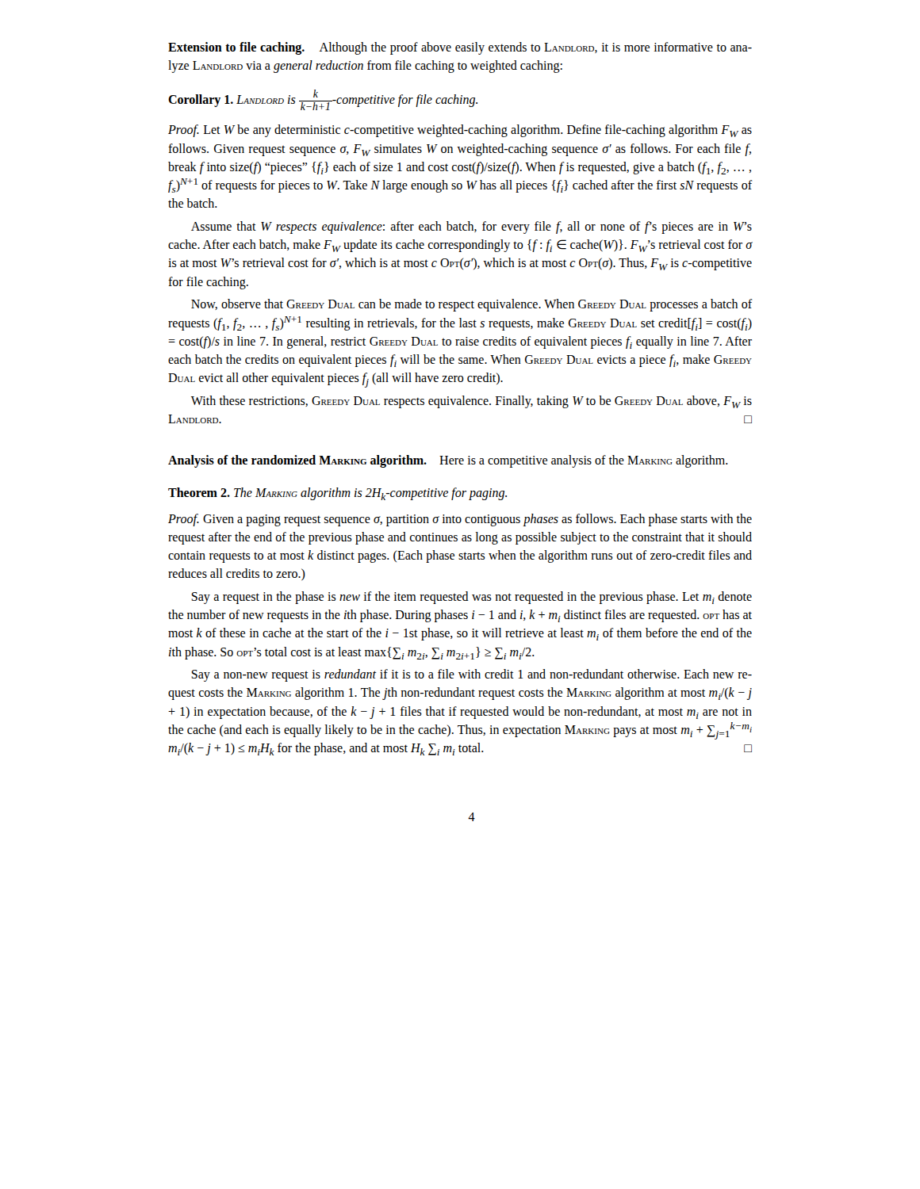Extension to file caching. Although the proof above easily extends to Landlord, it is more informative to analyze Landlord via a general reduction from file caching to weighted caching:
Corollary 1. Landlord is kk−h+1-competitive for file caching.
Proof. Let W be any deterministic c-competitive weighted-caching algorithm. Define file-caching algorithm FW as follows. Given request sequence σ, FW simulates W on weighted-caching sequence σ′ as follows. For each file f, break f into size(f) “pieces” {fi} each of size 1 and cost cost(f)/size(f). When f is requested, give a batch (f1, f2, … , fs)N+1 of requests for pieces to W. Take N large enough so W has all pieces {fi} cached after the first sN requests of the batch.
Assume that W respects equivalence: after each batch, for every file f, all or none of f’s pieces are in W’s cache. After each batch, make FW update its cache correspondingly to {f : fi ∈ cache(W)}. FW’s retrieval cost for σ is at most W’s retrieval cost for σ′, which is at most c Opt(σ′), which is at most c Opt(σ). Thus, FW is c-competitive for file caching.
Now, observe that Greedy Dual can be made to respect equivalence. When Greedy Dual processes a batch of requests (f1, f2, … , fs)N+1 resulting in retrievals, for the last s requests, make Greedy Dual set credit[fi] = cost(fi) = cost(f)/s in line 7. In general, restrict Greedy Dual to raise credits of equivalent pieces fi equally in line 7. After each batch the credits on equivalent pieces fi will be the same. When Greedy Dual evicts a piece fi, make Greedy Dual evict all other equivalent pieces fj (all will have zero credit).
With these restrictions, Greedy Dual respects equivalence. Finally, taking W to be Greedy Dual above, FW is Landlord. □
Analysis of the randomized Marking algorithm. Here is a competitive analysis of the Marking algorithm.
Theorem 2. The Marking algorithm is 2Hk-competitive for paging.
Proof. Given a paging request sequence σ, partition σ into contiguous phases as follows. Each phase starts with the request after the end of the previous phase and continues as long as possible subject to the constraint that it should contain requests to at most k distinct pages. (Each phase starts when the algorithm runs out of zero-credit files and reduces all credits to zero.)
Say a request in the phase is new if the item requested was not requested in the previous phase. Let mi denote the number of new requests in the ith phase. During phases i − 1 and i, k + mi distinct files are requested. opt has at most k of these in cache at the start of the i − 1st phase, so it will retrieve at least mi of them before the end of the ith phase. So opt’s total cost is at least max{∑i m2i, ∑i m2i+1} ≥ ∑i mi/2.
Say a non-new request is redundant if it is to a file with credit 1 and non-redundant otherwise. Each new request costs the Marking algorithm 1. The jth non-redundant request costs the Marking algorithm at most mi/(k − j + 1) in expectation because, of the k − j + 1 files that if requested would be non-redundant, at most mi are not in the cache (and each is equally likely to be in the cache). Thus, in expectation Marking pays at most mi + ∑j=1k−mi mi/(k − j + 1) ≤ miHk for the phase, and at most Hk ∑i mi total. □
4